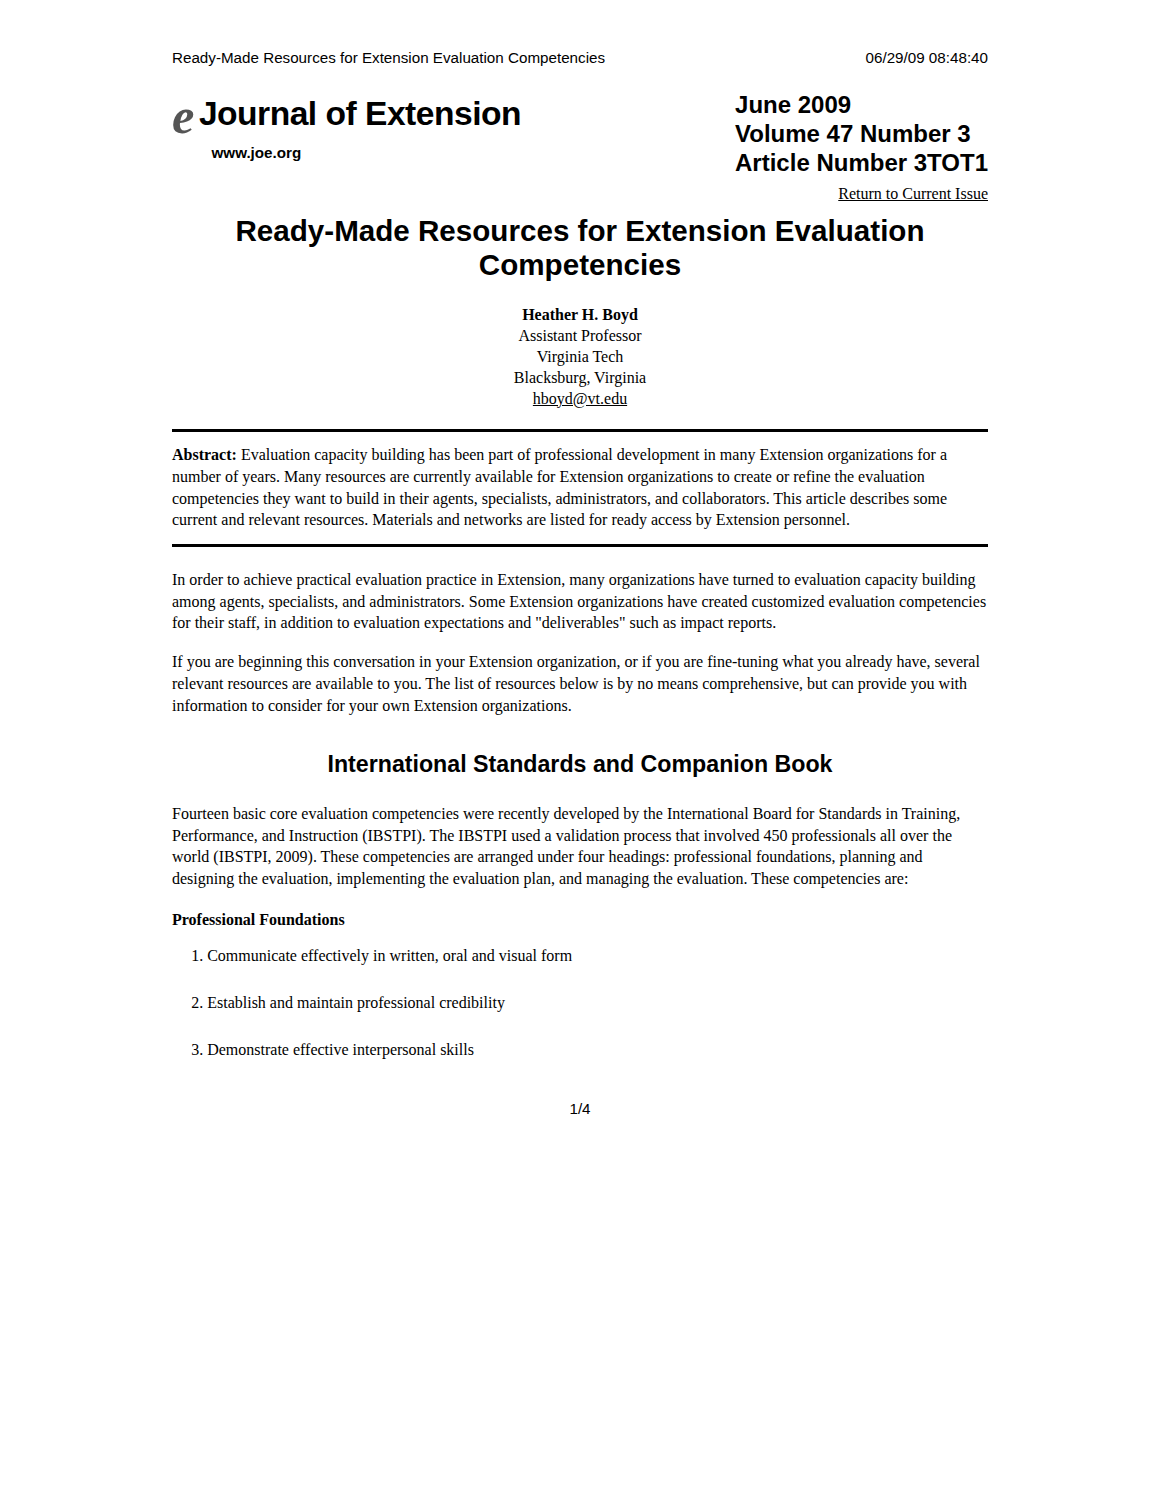Ready-Made Resources for Extension Evaluation Competencies 06/29/09 08:48:40
e Journal of Extension
www.joe.org
June 2009
Volume 47 Number 3
Article Number 3TOT1
Return to Current Issue
Ready-Made Resources for Extension Evaluation Competencies
Heather H. Boyd
Assistant Professor
Virginia Tech
Blacksburg, Virginia
hboyd@vt.edu
Abstract: Evaluation capacity building has been part of professional development in many Extension organizations for a number of years. Many resources are currently available for Extension organizations to create or refine the evaluation competencies they want to build in their agents, specialists, administrators, and collaborators. This article describes some current and relevant resources. Materials and networks are listed for ready access by Extension personnel.
In order to achieve practical evaluation practice in Extension, many organizations have turned to evaluation capacity building among agents, specialists, and administrators. Some Extension organizations have created customized evaluation competencies for their staff, in addition to evaluation expectations and "deliverables" such as impact reports.
If you are beginning this conversation in your Extension organization, or if you are fine-tuning what you already have, several relevant resources are available to you. The list of resources below is by no means comprehensive, but can provide you with information to consider for your own Extension organizations.
International Standards and Companion Book
Fourteen basic core evaluation competencies were recently developed by the International Board for Standards in Training, Performance, and Instruction (IBSTPI). The IBSTPI used a validation process that involved 450 professionals all over the world (IBSTPI, 2009). These competencies are arranged under four headings: professional foundations, planning and designing the evaluation, implementing the evaluation plan, and managing the evaluation. These competencies are:
Professional Foundations
Communicate effectively in written, oral and visual form
Establish and maintain professional credibility
Demonstrate effective interpersonal skills
1/4